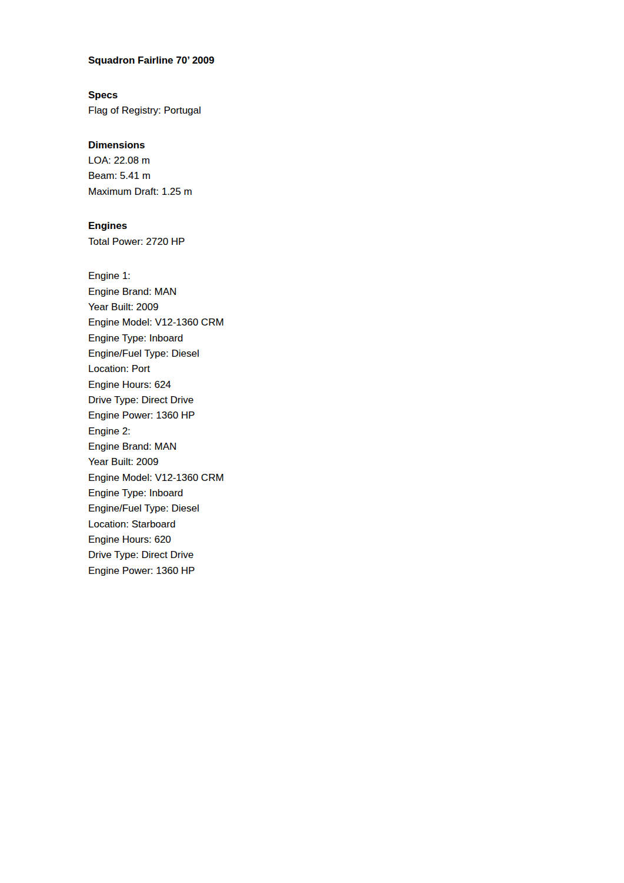Squadron Fairline 70’ 2009
Specs
Flag of Registry: Portugal
Dimensions
LOA: 22.08 m
Beam: 5.41 m
Maximum Draft: 1.25 m
Engines
Total Power: 2720 HP
Engine 1:
Engine Brand: MAN
Year Built: 2009
Engine Model: V12-1360 CRM
Engine Type: Inboard
Engine/Fuel Type: Diesel
Location: Port
Engine Hours: 624
Drive Type: Direct Drive
Engine Power: 1360 HP
Engine 2:
Engine Brand: MAN
Year Built: 2009
Engine Model: V12-1360 CRM
Engine Type: Inboard
Engine/Fuel Type: Diesel
Location: Starboard
Engine Hours: 620
Drive Type: Direct Drive
Engine Power: 1360 HP